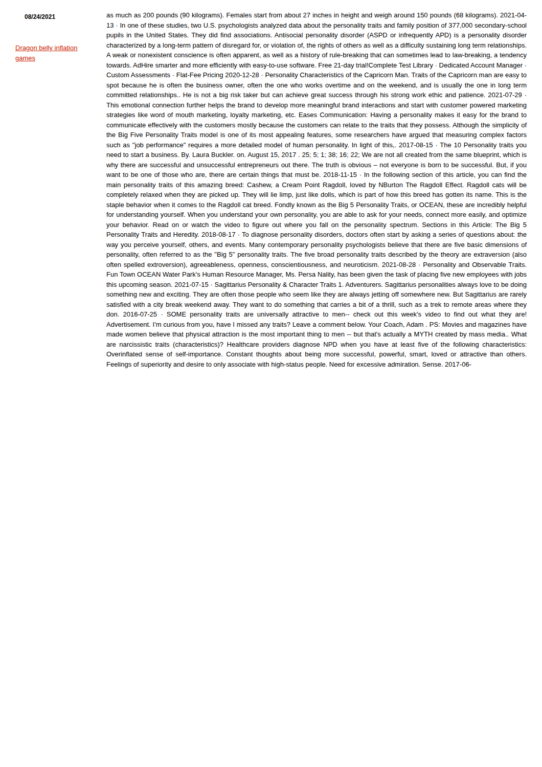08/24/2021
Dragon belly inflation games
as much as 200 pounds (90 kilograms). Females start from about 27 inches in height and weigh around 150 pounds (68 kilograms). 2021-04-13 · In one of these studies, two U.S. psychologists analyzed data about the personality traits and family position of 377,000 secondary-school pupils in the United States. They did find associations. Antisocial personality disorder (ASPD or infrequently APD) is a personality disorder characterized by a long-term pattern of disregard for, or violation of, the rights of others as well as a difficulty sustaining long term relationships. A weak or nonexistent conscience is often apparent, as well as a history of rule-breaking that can sometimes lead to law-breaking, a tendency towards. AdHire smarter and more efficiently with easy-to-use software. Free 21-day trial!Complete Test Library · Dedicated Account Manager · Custom Assessments · Flat-Fee Pricing 2020-12-28 · Personality Characteristics of the Capricorn Man. Traits of the Capricorn man are easy to spot because he is often the business owner, often the one who works overtime and on the weekend, and is usually the one in long term committed relationships.. He is not a big risk taker but can achieve great success through his strong work ethic and patience. 2021-07-29 · This emotional connection further helps the brand to develop more meaningful brand interactions and start with customer powered marketing strategies like word of mouth marketing, loyalty marketing, etc. Eases Communication: Having a personality makes it easy for the brand to communicate effectively with the customers mostly because the customers can relate to the traits that they possess. Although the simplicity of the Big Five Personality Traits model is one of its most appealing features, some researchers have argued that measuring complex factors such as "job performance" requires a more detailed model of human personality. In light of this,. 2017-08-15 · The 10 Personality traits you need to start a business. By. Laura Buckler. on. August 15, 2017 . 25; 5; 1; 38; 16; 22; We are not all created from the same blueprint, which is why there are successful and unsuccessful entrepreneurs out there. The truth is obvious – not everyone is born to be successful. But, if you want to be one of those who are, there are certain things that must be. 2018-11-15 · In the following section of this article, you can find the main personality traits of this amazing breed: Cashew, a Cream Point Ragdoll, loved by NBurton The Ragdoll Effect. Ragdoll cats will be completely relaxed when they are picked up. They will lie limp, just like dolls, which is part of how this breed has gotten its name. This is the staple behavior when it comes to the Ragdoll cat breed. Fondly known as the Big 5 Personality Traits, or OCEAN, these are incredibly helpful for understanding yourself. When you understand your own personality, you are able to ask for your needs, connect more easily, and optimize your behavior. Read on or watch the video to figure out where you fall on the personality spectrum. Sections in this Article: The Big 5 Personality Traits and Heredity. 2018-08-17 · To diagnose personality disorders, doctors often start by asking a series of questions about: the way you perceive yourself, others, and events. Many contemporary personality psychologists believe that there are five basic dimensions of personality, often referred to as the "Big 5" personality traits. The five broad personality traits described by the theory are extraversion (also often spelled extroversion), agreeableness, openness, conscientiousness, and neuroticism. 2021-08-28 · Personality and Observable Traits. Fun Town OCEAN Water Park's Human Resource Manager, Ms. Persa Nality, has been given the task of placing five new employees with jobs this upcoming season. 2021-07-15 · Sagittarius Personality & Character Traits 1. Adventurers. Sagittarius personalities always love to be doing something new and exciting. They are often those people who seem like they are always jetting off somewhere new. But Sagittarius are rarely satisfied with a city break weekend away. They want to do something that carries a bit of a thrill, such as a trek to remote areas where they don. 2016-07-25 · SOME personality traits are universally attractive to men-- check out this week's video to find out what they are! Advertisement. I'm curious from you, have I missed any traits? Leave a comment below. Your Coach, Adam . PS: Movies and magazines have made women believe that physical attraction is the most important thing to men -- but that's actually a MYTH created by mass media.. What are narcissistic traits (characteristics)? Healthcare providers diagnose NPD when you have at least five of the following characteristics: Overinflated sense of self-importance. Constant thoughts about being more successful, powerful, smart, loved or attractive than others. Feelings of superiority and desire to only associate with high-status people. Need for excessive admiration. Sense. 2017-06-